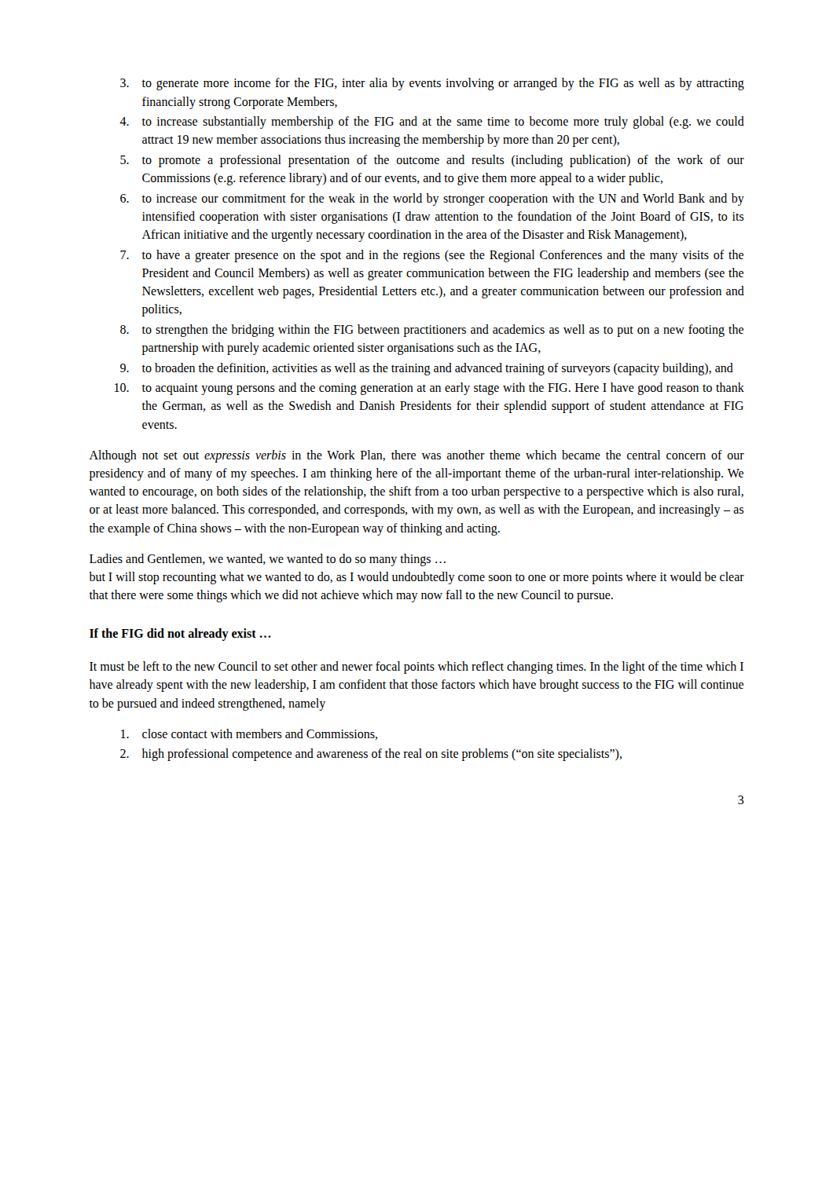3. to generate more income for the FIG, inter alia by events involving or arranged by the FIG as well as by attracting financially strong Corporate Members,
4. to increase substantially membership of the FIG and at the same time to become more truly global (e.g. we could attract 19 new member associations thus increasing the membership by more than 20 per cent),
5. to promote a professional presentation of the outcome and results (including publication) of the work of our Commissions (e.g. reference library) and of our events, and to give them more appeal to a wider public,
6. to increase our commitment for the weak in the world by stronger cooperation with the UN and World Bank and by intensified cooperation with sister organisations (I draw attention to the foundation of the Joint Board of GIS, to its African initiative and the urgently necessary coordination in the area of the Disaster and Risk Management),
7. to have a greater presence on the spot and in the regions (see the Regional Conferences and the many visits of the President and Council Members) as well as greater communication between the FIG leadership and members (see the Newsletters, excellent web pages, Presidential Letters etc.), and a greater communication between our profession and politics,
8. to strengthen the bridging within the FIG between practitioners and academics as well as to put on a new footing the partnership with purely academic oriented sister organisations such as the IAG,
9. to broaden the definition, activities as well as the training and advanced training of surveyors (capacity building), and
10. to acquaint young persons and the coming generation at an early stage with the FIG. Here I have good reason to thank the German, as well as the Swedish and Danish Presidents for their splendid support of student attendance at FIG events.
Although not set out expressis verbis in the Work Plan, there was another theme which became the central concern of our presidency and of many of my speeches. I am thinking here of the all-important theme of the urban-rural inter-relationship. We wanted to encourage, on both sides of the relationship, the shift from a too urban perspective to a perspective which is also rural, or at least more balanced. This corresponded, and corresponds, with my own, as well as with the European, and increasingly – as the example of China shows – with the non-European way of thinking and acting.
Ladies and Gentlemen, we wanted, we wanted to do so many things …
but I will stop recounting what we wanted to do, as I would undoubtedly come soon to one or more points where it would be clear that there were some things which we did not achieve which may now fall to the new Council to pursue.
If the FIG did not already exist …
It must be left to the new Council to set other and newer focal points which reflect changing times. In the light of the time which I have already spent with the new leadership, I am confident that those factors which have brought success to the FIG will continue to be pursued and indeed strengthened, namely
1. close contact with members and Commissions,
2. high professional competence and awareness of the real on site problems (“on site specialists”),
3